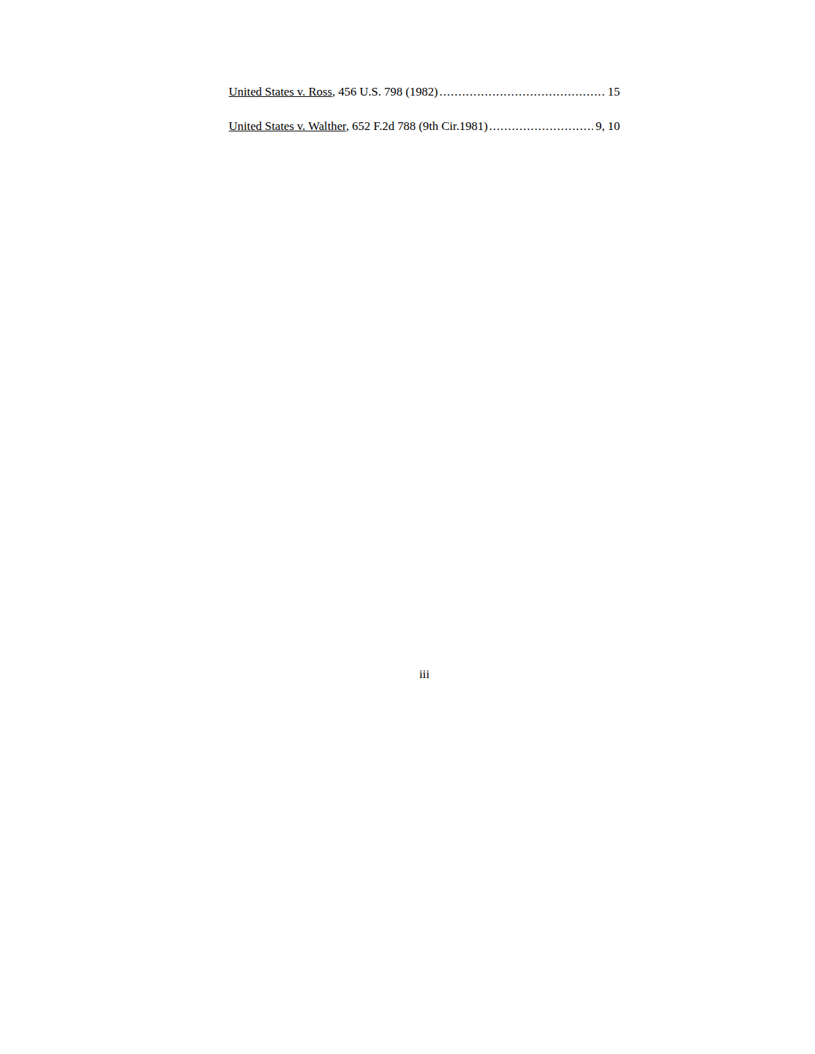United States v. Ross, 456 U.S. 798 (1982) ....................................................................................................................................... 15
United States v. Walther, 652 F.2d 788 (9th Cir.1981) ....................................................................................................................................... 9, 10
iii